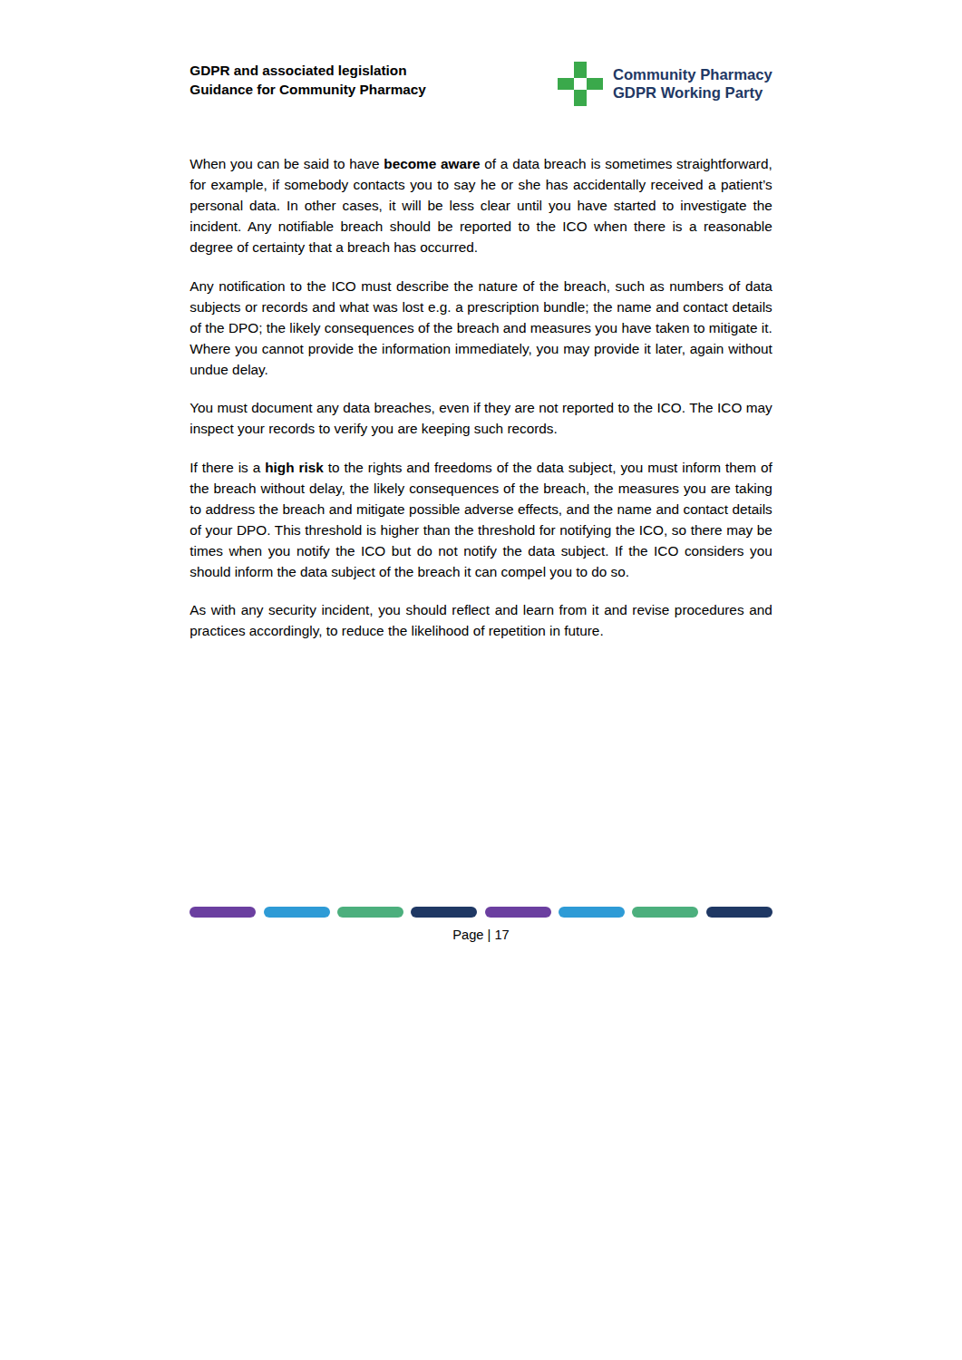GDPR and associated legislation
Guidance for Community Pharmacy
Community Pharmacy
GDPR Working Party
When you can be said to have become aware of a data breach is sometimes straightforward, for example, if somebody contacts you to say he or she has accidentally received a patient’s personal data. In other cases, it will be less clear until you have started to investigate the incident. Any notifiable breach should be reported to the ICO when there is a reasonable degree of certainty that a breach has occurred.
Any notification to the ICO must describe the nature of the breach, such as numbers of data subjects or records and what was lost e.g. a prescription bundle; the name and contact details of the DPO; the likely consequences of the breach and measures you have taken to mitigate it. Where you cannot provide the information immediately, you may provide it later, again without undue delay.
You must document any data breaches, even if they are not reported to the ICO. The ICO may inspect your records to verify you are keeping such records.
If there is a high risk to the rights and freedoms of the data subject, you must inform them of the breach without delay, the likely consequences of the breach, the measures you are taking to address the breach and mitigate possible adverse effects, and the name and contact details of your DPO. This threshold is higher than the threshold for notifying the ICO, so there may be times when you notify the ICO but do not notify the data subject. If the ICO considers you should inform the data subject of the breach it can compel you to do so.
As with any security incident, you should reflect and learn from it and revise procedures and practices accordingly, to reduce the likelihood of repetition in future.
Page | 17